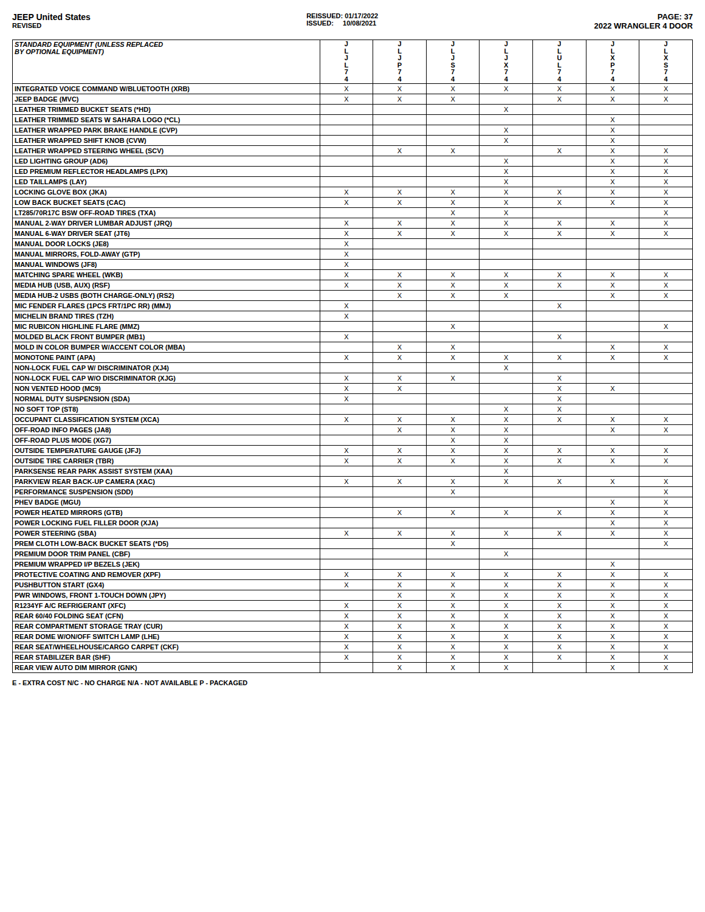JEEP United States
REVISED
REISSUED: 01/17/2022
ISSUED: 10/08/2021
PAGE: 37
2022 WRANGLER 4 DOOR
| STANDARD EQUIPMENT (UNLESS REPLACED BY OPTIONAL EQUIPMENT) | J L J L 7 4 | J L J P 7 4 | J L J S 7 4 | J L J X 7 4 | J L U L 7 4 | J L X P 7 4 | J L X S 7 4 |
| --- | --- | --- | --- | --- | --- | --- | --- |
| INTEGRATED VOICE COMMAND W/BLUETOOTH (XRB) | X | X | X | X | X | X | X |
| JEEP BADGE (MVC) | X | X | X | | X | X | X |
| LEATHER TRIMMED BUCKET SEATS (*HD) | | | | X | | | |
| LEATHER TRIMMED SEATS W SAHARA LOGO (*CL) | | | | | | X | |
| LEATHER WRAPPED PARK BRAKE HANDLE (CVP) | | | | X | | X | |
| LEATHER WRAPPED SHIFT KNOB (CVW) | | | | X | | X | |
| LEATHER WRAPPED STEERING WHEEL (SCV) | | X | X | | X | X | X |
| LED LIGHTING GROUP (AD6) | | | | X | | X | X |
| LED PREMIUM REFLECTOR HEADLAMPS (LPX) | | | | X | | X | X |
| LED TAILLAMPS (LAY) | | | | X | | X | X |
| LOCKING GLOVE BOX (JKA) | X | X | X | X | X | X | X |
| LOW BACK BUCKET SEATS (CAC) | X | X | X | X | X | X | X |
| LT285/70R17C BSW OFF-ROAD TIRES (TXA) | | | X | X | | | X |
| MANUAL 2-WAY DRIVER LUMBAR ADJUST (JRQ) | X | X | X | X | X | X | X |
| MANUAL 6-WAY DRIVER SEAT (JT6) | X | X | X | X | X | X | X |
| MANUAL DOOR LOCKS (JE8) | X | | | | | | |
| MANUAL MIRRORS, FOLD-AWAY (GTP) | X | | | | | | |
| MANUAL WINDOWS (JF8) | X | | | | | | |
| MATCHING SPARE WHEEL (WKB) | X | X | X | X | X | X | X |
| MEDIA HUB (USB, AUX) (RSF) | X | X | X | X | X | X | X |
| MEDIA HUB-2 USBS (BOTH CHARGE-ONLY) (RS2) | | X | X | X | | X | X |
| MIC FENDER FLARES (1PCS FRT/1PC RR) (MMJ) | X | | | | X | | |
| MICHELIN BRAND TIRES (TZH) | X | | | | | | |
| MIC RUBICON HIGHLINE FLARE (MMZ) | | | X | | | | X |
| MOLDED BLACK FRONT BUMPER (MB1) | X | | | | X | | |
| MOLD IN COLOR BUMPER W/ACCENT COLOR (MBA) | | X | X | | | X | X |
| MONOTONE PAINT (APA) | X | X | X | X | X | X | X |
| NON-LOCK FUEL CAP W/ DISCRIMINATOR (XJ4) | | | | X | | | |
| NON-LOCK FUEL CAP W/O DISCRIMINATOR (XJG) | X | X | X | | X | | |
| NON VENTED HOOD (MC9) | X | X | | | X | X | |
| NORMAL DUTY SUSPENSION (SDA) | X | | | | X | | |
| NO SOFT TOP (ST8) | | | | X | X | | |
| OCCUPANT CLASSIFICATION SYSTEM (XCA) | X | X | X | X | X | X | X |
| OFF-ROAD INFO PAGES (JA8) | | X | X | X | | X | X |
| OFF-ROAD PLUS MODE (XG7) | | | X | X | | | |
| OUTSIDE TEMPERATURE GAUGE (JFJ) | X | X | X | X | X | X | X |
| OUTSIDE TIRE CARRIER (TBR) | X | X | X | X | X | X | X |
| PARKSENSE REAR PARK ASSIST SYSTEM (XAA) | | | | X | | | |
| PARKVIEW REAR BACK-UP CAMERA (XAC) | X | X | X | X | X | X | X |
| PERFORMANCE SUSPENSION (SDD) | | | X | | | | X |
| PHEV BADGE (MGU) | | | | | | X | X |
| POWER HEATED MIRRORS (GTB) | | X | X | X | X | X | X |
| POWER LOCKING FUEL FILLER DOOR (XJA) | | | | | | X | X |
| POWER STEERING (SBA) | X | X | X | X | X | X | X |
| PREM CLOTH LOW-BACK BUCKET SEATS (*D5) | | | X | | | | X |
| PREMIUM DOOR TRIM PANEL (CBF) | | | | X | | | |
| PREMIUM WRAPPED I/P BEZELS (JEK) | | | | | | X | |
| PROTECTIVE COATING AND REMOVER (XPF) | X | X | X | X | X | X | X |
| PUSHBUTTON START (GX4) | X | X | X | X | X | X | X |
| PWR WINDOWS, FRONT 1-TOUCH DOWN (JPY) | | X | X | X | X | X | X |
| R1234YF A/C REFRIGERANT (XFC) | X | X | X | X | X | X | X |
| REAR 60/40 FOLDING SEAT (CFN) | X | X | X | X | X | X | X |
| REAR COMPARTMENT STORAGE TRAY (CUR) | X | X | X | X | X | X | X |
| REAR DOME W/ON/OFF SWITCH LAMP (LHE) | X | X | X | X | X | X | X |
| REAR SEAT/WHEELHOUSE/CARGO CARPET (CKF) | X | X | X | X | X | X | X |
| REAR STABILIZER BAR (SHF) | X | X | X | X | X | X | X |
| REAR VIEW AUTO DIM MIRROR (GNK) | | X | X | X | | X | X |
E - EXTRA COST N/C - NO CHARGE N/A - NOT AVAILABLE P - PACKAGED